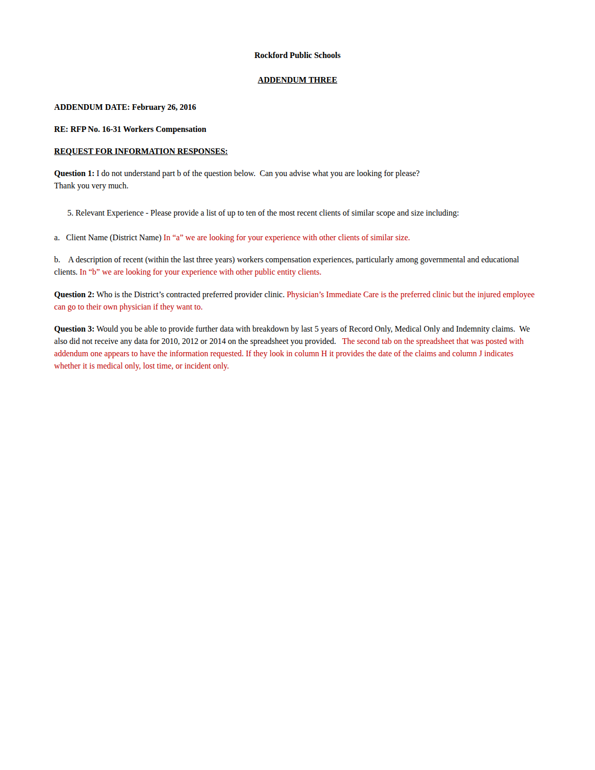Rockford Public Schools
ADDENDUM THREE
ADDENDUM DATE: February 26, 2016
RE: RFP No. 16-31 Workers Compensation
REQUEST FOR INFORMATION RESPONSES:
Question 1: I do not understand part b of the question below. Can you advise what you are looking for please?
Thank you very much.
Relevant Experience - Please provide a list of up to ten of the most recent clients of similar scope and size including:
a. Client Name (District Name) In “a” we are looking for your experience with other clients of similar size.
b. A description of recent (within the last three years) workers compensation experiences, particularly among governmental and educational clients. In “b” we are looking for your experience with other public entity clients.
Question 2: Who is the District’s contracted preferred provider clinic. Physician’s Immediate Care is the preferred clinic but the injured employee can go to their own physician if they want to.
Question 3: Would you be able to provide further data with breakdown by last 5 years of Record Only, Medical Only and Indemnity claims. We also did not receive any data for 2010, 2012 or 2014 on the spreadsheet you provided. The second tab on the spreadsheet that was posted with addendum one appears to have the information requested. If they look in column H it provides the date of the claims and column J indicates whether it is medical only, lost time, or incident only.